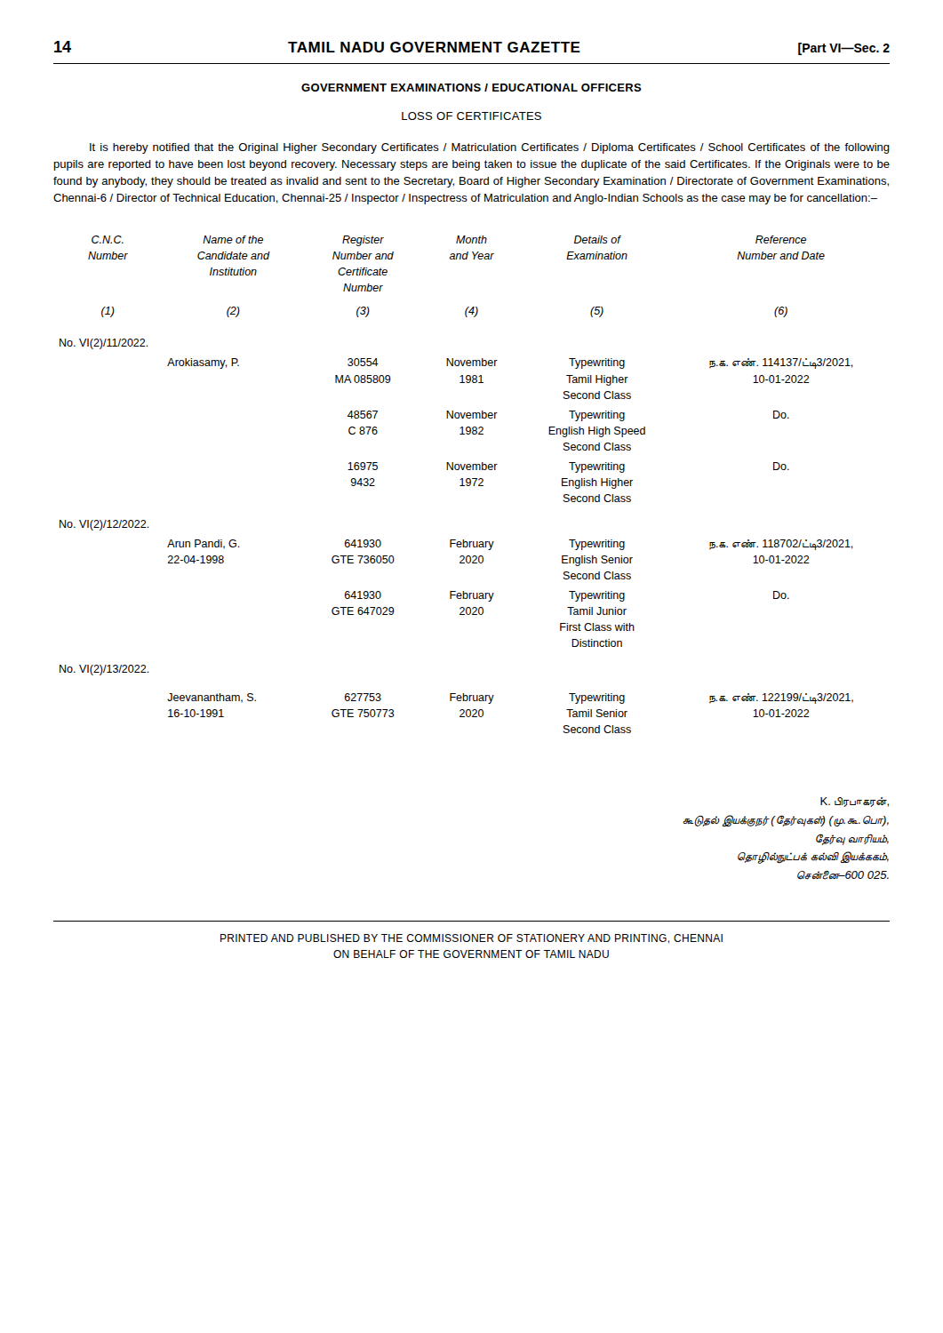14 TAMIL NADU GOVERNMENT GAZETTE [Part VI—Sec. 2
GOVERNMENT EXAMINATIONS / EDUCATIONAL OFFICERS
LOSS OF CERTIFICATES
It is hereby notified that the Original Higher Secondary Certificates / Matriculation Certificates / Diploma Certificates / School Certificates of the following pupils are reported to have been lost beyond recovery. Necessary steps are being taken to issue the duplicate of the said Certificates. If the Originals were to be found by anybody, they should be treated as invalid and sent to the Secretary, Board of Higher Secondary Examination / Directorate of Government Examinations, Chennai-6 / Director of Technical Education, Chennai-25 / Inspector / Inspectress of Matriculation and Anglo-Indian Schools as the case may be for cancellation:–
| C.N.C. Number | Name of the Candidate and Institution | Register Number and Certificate Number | Month and Year | Details of Examination | Reference Number and Date |
| --- | --- | --- | --- | --- | --- |
| (1) | (2) | (3) | (4) | (5) | (6) |
| No. VI(2)/11/2022. |
| | Arokiasamy, P. | 30554 MA 085809 | November 1981 | Typewriting Tamil Higher Second Class | ந.க. எண். 114137/ட்டி3/2021, 10-01-2022 |
| | | 48567 C 876 | November 1982 | Typewriting English High Speed Second Class | Do. |
| | | 16975 9432 | November 1972 | Typewriting English Higher Second Class | Do. |
| No. VI(2)/12/2022. |
| | Arun Pandi, G. 22-04-1998 | 641930 GTE 736050 | February 2020 | Typewriting English Senior Second Class | ந.க. எண். 118702/ட்டி3/2021, 10-01-2022 |
| | | 641930 GTE 647029 | February 2020 | Typewriting Tamil Junior First Class with Distinction | Do. |
| No. VI(2)/13/2022. |
| | Jeevanantham, S. 16-10-1991 | 627753 GTE 750773 | February 2020 | Typewriting Tamil Senior Second Class | ந.க. எண். 122199/ட்டி3/2021, 10-01-2022 |
K. பிரபாகரன்,
கூடுதல் இயக்குநர் (தேர்வுகள்) (மு.கூ.பொ),
தேர்வு வாரியம்,
தொழில்நுட்பக் கல்வி இயக்ககம்,
சென்னை–600 025.
PRINTED AND PUBLISHED BY THE COMMISSIONER OF STATIONERY AND PRINTING, CHENNAI
ON BEHALF OF THE GOVERNMENT OF TAMIL NADU